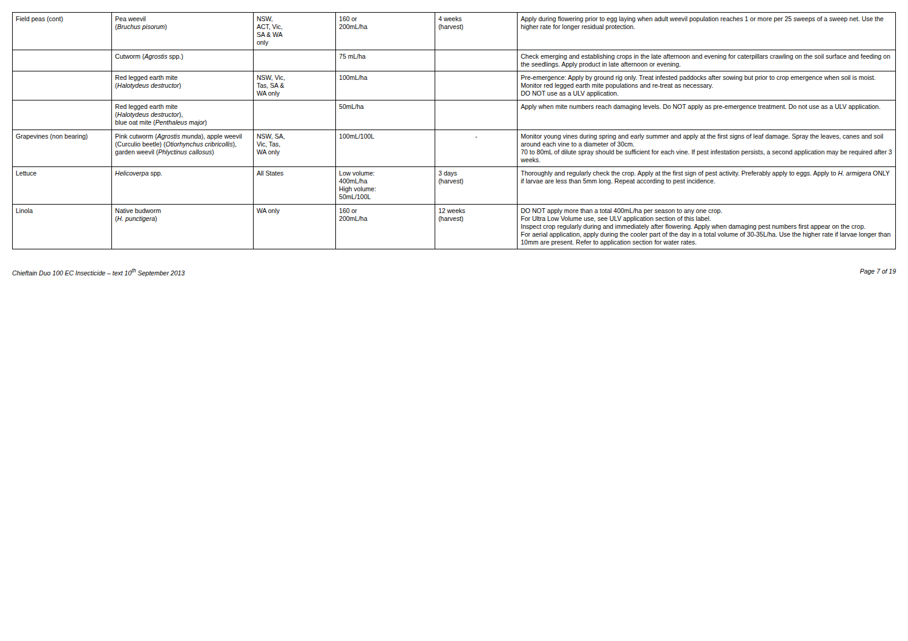| Field peas (cont) | Pea weevil ( Bruchus pisorum ) | NSW, ACT, Vic, SA & WA only | 160 or 200mL/ha | 4 weeks (harvest) | Apply during flowering prior to egg laying when adult weevil population reaches 1 or more per 25 sweeps of a sweep net. Use the higher rate for longer residual protection. |
| | Cutworm ( Agrostis spp.) | | 75 mL/ha | | Check emerging and establishing crops in the late afternoon and evening for caterpillars crawling on the soil surface and feeding on the seedlings. Apply product in late afternoon or evening. |
| | Red legged earth mite ( Halotydeus destructor ) | NSW, Vic, Tas, SA & WA only | 100mL/ha | | Pre-emergence: Apply by ground rig only. Treat infested paddocks after sowing but prior to crop emergence when soil is moist. Monitor red legged earth mite populations and re-treat as necessary. DO NOT use as a ULV application. |
| | Red legged earth mite ( Halotydeus destructor ), blue oat mite ( Penthaleus major ) | | 50mL/ha | | Apply when mite numbers reach damaging levels. Do NOT apply as pre-emergence treatment. Do not use as a ULV application. |
| Grapevines (non bearing) | Pink cutworm ( Agrostis munda ), apple weevil (Curculio beetle) ( Otiorhynchus cribricollis ), garden weevil ( Phlyctinus callosus ) | NSW, SA, Vic, Tas, WA only | 100mL/100L | - | Monitor young vines during spring and early summer and apply at the first signs of leaf damage. Spray the leaves, canes and soil around each vine to a diameter of 30cm. 70 to 80mL of dilute spray should be sufficient for each vine. If pest infestation persists, a second application may be required after 3 weeks. |
| Lettuce | Helicoverpa spp. | All States | Low volume: 400mL/ha High volume: 50mL/100L | 3 days (harvest) | Thoroughly and regularly check the crop. Apply at the first sign of pest activity. Preferably apply to eggs. Apply to H. armigera ONLY if larvae are less than 5mm long. Repeat according to pest incidence. |
| Linola | Native budworm ( H. punctigera ) | WA only | 160 or 200mL/ha | 12 weeks (harvest) | DO NOT apply more than a total 400mL/ha per season to any one crop. For Ultra Low Volume use, see ULV application section of this label. Inspect crop regularly during and immediately after flowering. Apply when damaging pest numbers first appear on the crop. For aerial application, apply during the cooler part of the day in a total volume of 30-35L/ha. Use the higher rate if larvae longer than 10mm are present. Refer to application section for water rates. |
Chieftain Duo 100 EC Insecticide – text 10th September 2013 Page 7 of 19